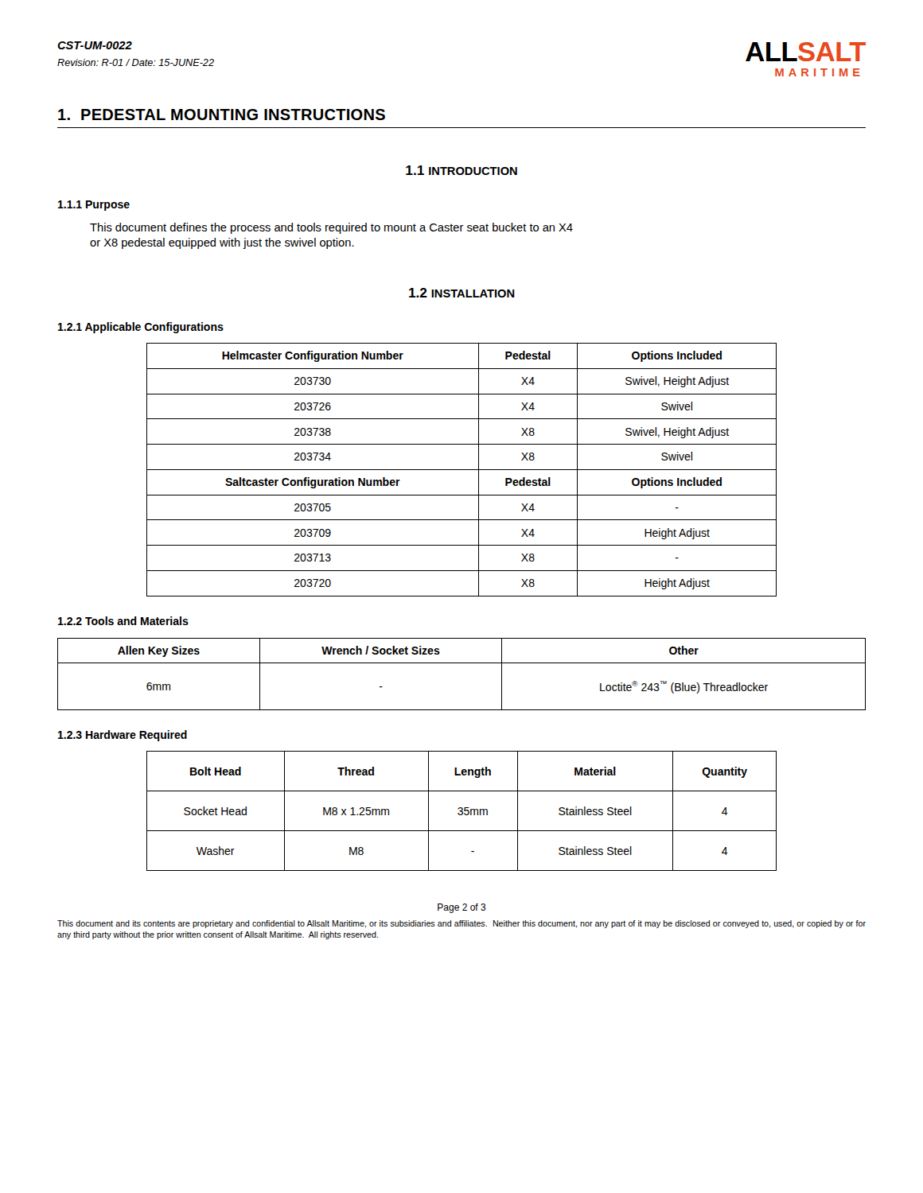CST-UM-0022 Revision: R-01 / Date: 15-JUNE-22
ALLSALT
MARITIME
1. PEDESTAL MOUNTING INSTRUCTIONS
1.1 INTRODUCTION
1.1.1 Purpose
This document defines the process and tools required to mount a Caster seat bucket to an X4 or X8 pedestal equipped with just the swivel option.
1.2 INSTALLATION
1.2.1 Applicable Configurations
| Helmcaster Configuration Number | Pedestal | Options Included |
| --- | --- | --- |
| 203730 | X4 | Swivel, Height Adjust |
| 203726 | X4 | Swivel |
| 203738 | X8 | Swivel, Height Adjust |
| 203734 | X8 | Swivel |
| Saltcaster Configuration Number | Pedestal | Options Included |
| 203705 | X4 | - |
| 203709 | X4 | Height Adjust |
| 203713 | X8 | - |
| 203720 | X8 | Height Adjust |
1.2.2 Tools and Materials
| Allen Key Sizes | Wrench / Socket Sizes | Other |
| --- | --- | --- |
| 6mm | - | Loctite ® 243 ™ (Blue) Threadlocker |
1.2.3 Hardware Required
| Bolt Head | Thread | Length | Material | Quantity |
| --- | --- | --- | --- | --- |
| Socket Head | M8 x 1.25mm | 35mm | Stainless Steel | 4 |
| Washer | M8 | - | Stainless Steel | 4 |
Page 2 of 3
This document and its contents are proprietary and confidential to Allsalt Maritime, or its subsidiaries and affiliates. Neither this document, nor any part of it may be disclosed or conveyed to, used, or copied by or for any third party without the prior written consent of Allsalt Maritime. All rights reserved.